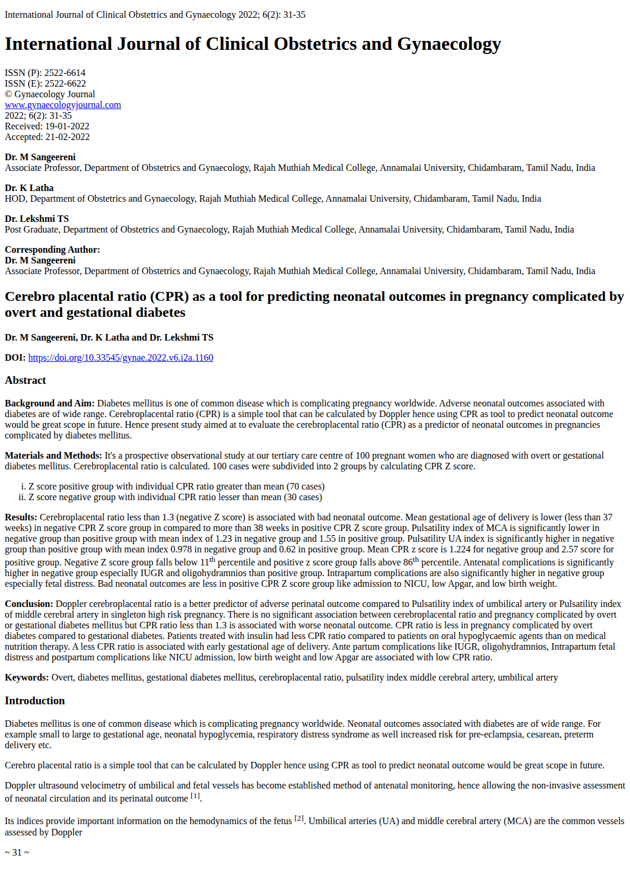International Journal of Clinical Obstetrics and Gynaecology 2022; 6(2): 31-35
International Journal of Clinical Obstetrics and Gynaecology
ISSN (P): 2522-6614
ISSN (E): 2522-6622
© Gynaecology Journal
www.gynaecologyjournal.com
2022; 6(2): 31-35
Received: 19-01-2022
Accepted: 21-02-2022
Dr. M Sangeereni
Associate Professor, Department of Obstetrics and Gynaecology, Rajah Muthiah Medical College, Annamalai University, Chidambaram, Tamil Nadu, India
Dr. K Latha
HOD, Department of Obstetrics and Gynaecology, Rajah Muthiah Medical College, Annamalai University, Chidambaram, Tamil Nadu, India
Dr. Lekshmi TS
Post Graduate, Department of Obstetrics and Gynaecology, Rajah Muthiah Medical College, Annamalai University, Chidambaram, Tamil Nadu, India
Corresponding Author:
Dr. M Sangeereni
Associate Professor, Department of Obstetrics and Gynaecology, Rajah Muthiah Medical College, Annamalai University, Chidambaram, Tamil Nadu, India
Cerebro placental ratio (CPR) as a tool for predicting neonatal outcomes in pregnancy complicated by overt and gestational diabetes
Dr. M Sangeereni, Dr. K Latha and Dr. Lekshmi TS
DOI: https://doi.org/10.33545/gynae.2022.v6.i2a.1160
Abstract
Background and Aim: Diabetes mellitus is one of common disease which is complicating pregnancy worldwide. Adverse neonatal outcomes associated with diabetes are of wide range. Cerebroplacental ratio (CPR) is a simple tool that can be calculated by Doppler hence using CPR as tool to predict neonatal outcome would be great scope in future. Hence present study aimed at to evaluate the cerebroplacental ratio (CPR) as a predictor of neonatal outcomes in pregnancies complicated by diabetes mellitus.
Materials and Methods: It's a prospective observational study at our tertiary care centre of 100 pregnant women who are diagnosed with overt or gestational diabetes mellitus. Cerebroplacental ratio is calculated. 100 cases were subdivided into 2 groups by calculating CPR Z score.
Z score positive group with individual CPR ratio greater than mean (70 cases)
Z score negative group with individual CPR ratio lesser than mean (30 cases)
Results: Cerebroplacental ratio less than 1.3 (negative Z score) is associated with bad neonatal outcome. Mean gestational age of delivery is lower (less than 37 weeks) in negative CPR Z score group in compared to more than 38 weeks in positive CPR Z score group. Pulsatility index of MCA is significantly lower in negative group than positive group with mean index of 1.23 in negative group and 1.55 in positive group. Pulsatility UA index is significantly higher in negative group than positive group with mean index 0.978 in negative group and 0.62 in positive group. Mean CPR z score is 1.224 for negative group and 2.57 score for positive group. Negative Z score group falls below 11th percentile and positive z score group falls above 86th percentile. Antenatal complications is significantly higher in negative group especially IUGR and oligohydramnios than positive group. Intrapartum complications are also significantly higher in negative group especially fetal distress. Bad neonatal outcomes are less in positive CPR Z score group like admission to NICU, low Apgar, and low birth weight.
Conclusion: Doppler cerebroplacental ratio is a better predictor of adverse perinatal outcome compared to Pulsatility index of umbilical artery or Pulsatility index of middle cerebral artery in singleton high risk pregnancy. There is no significant association between cerebroplacental ratio and pregnancy complicated by overt or gestational diabetes mellitus but CPR ratio less than 1.3 is associated with worse neonatal outcome. CPR ratio is less in pregnancy complicated by overt diabetes compared to gestational diabetes. Patients treated with insulin had less CPR ratio compared to patients on oral hypoglycaemic agents than on medical nutrition therapy. A less CPR ratio is associated with early gestational age of delivery. Ante partum complications like IUGR, oligohydramnios, Intrapartum fetal distress and postpartum complications like NICU admission, low birth weight and low Apgar are associated with low CPR ratio.
Keywords: Overt, diabetes mellitus, gestational diabetes mellitus, cerebroplacental ratio, pulsatility index middle cerebral artery, umbilical artery
Introduction
Diabetes mellitus is one of common disease which is complicating pregnancy worldwide. Neonatal outcomes associated with diabetes are of wide range. For example small to large to gestational age, neonatal hypoglycemia, respiratory distress syndrome as well increased risk for pre-eclampsia, cesarean, preterm delivery etc.
Cerebro placental ratio is a simple tool that can be calculated by Doppler hence using CPR as tool to predict neonatal outcome would be great scope in future.
Doppler ultrasound velocimetry of umbilical and fetal vessels has become established method of antenatal monitoring, hence allowing the non-invasive assessment of neonatal circulation and its perinatal outcome [1].
Its indices provide important information on the hemodynamics of the fetus [2]. Umbilical arteries (UA) and middle cerebral artery (MCA) are the common vessels assessed by Doppler
~ 31 ~